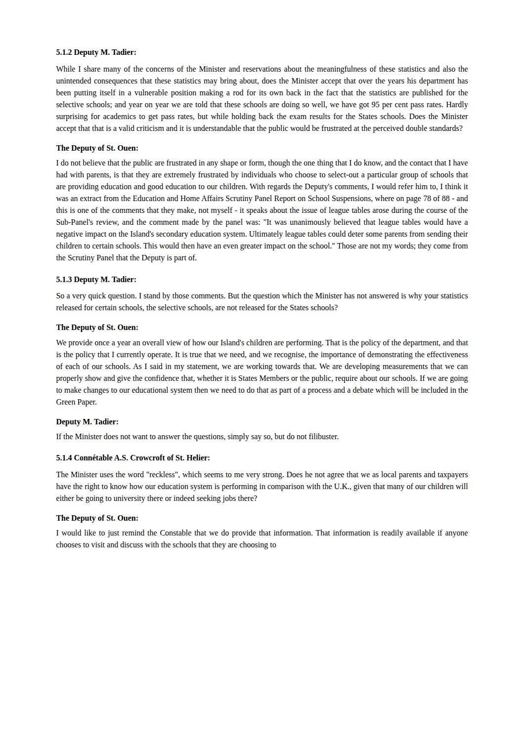5.1.2 Deputy M. Tadier:
While I share many of the concerns of the Minister and reservations about the meaningfulness of these statistics and also the unintended consequences that these statistics may bring about, does the Minister accept that over the years his department has been putting itself in a vulnerable position making a rod for its own back in the fact that the statistics are published for the selective schools; and year on year we are told that these schools are doing so well, we have got 95 per cent pass rates. Hardly surprising for academics to get pass rates, but while holding back the exam results for the States schools. Does the Minister accept that that is a valid criticism and it is understandable that the public would be frustrated at the perceived double standards?
The Deputy of St. Ouen:
I do not believe that the public are frustrated in any shape or form, though the one thing that I do know, and the contact that I have had with parents, is that they are extremely frustrated by individuals who choose to select-out a particular group of schools that are providing education and good education to our children. With regards the Deputy's comments, I would refer him to, I think it was an extract from the Education and Home Affairs Scrutiny Panel Report on School Suspensions, where on page 78 of 88 - and this is one of the comments that they make, not myself - it speaks about the issue of league tables arose during the course of the Sub-Panel's review, and the comment made by the panel was: "It was unanimously believed that league tables would have a negative impact on the Island's secondary education system. Ultimately league tables could deter some parents from sending their children to certain schools. This would then have an even greater impact on the school." Those are not my words; they come from the Scrutiny Panel that the Deputy is part of.
5.1.3 Deputy M. Tadier:
So a very quick question. I stand by those comments. But the question which the Minister has not answered is why your statistics released for certain schools, the selective schools, are not released for the States schools?
The Deputy of St. Ouen:
We provide once a year an overall view of how our Island's children are performing. That is the policy of the department, and that is the policy that I currently operate. It is true that we need, and we recognise, the importance of demonstrating the effectiveness of each of our schools. As I said in my statement, we are working towards that. We are developing measurements that we can properly show and give the confidence that, whether it is States Members or the public, require about our schools. If we are going to make changes to our educational system then we need to do that as part of a process and a debate which will be included in the Green Paper.
Deputy M. Tadier:
If the Minister does not want to answer the questions, simply say so, but do not filibuster.
5.1.4 Connétable A.S. Crowcroft of St. Helier:
The Minister uses the word "reckless", which seems to me very strong. Does he not agree that we as local parents and taxpayers have the right to know how our education system is performing in comparison with the U.K., given that many of our children will either be going to university there or indeed seeking jobs there?
The Deputy of St. Ouen:
I would like to just remind the Constable that we do provide that information. That information is readily available if anyone chooses to visit and discuss with the schools that they are choosing to